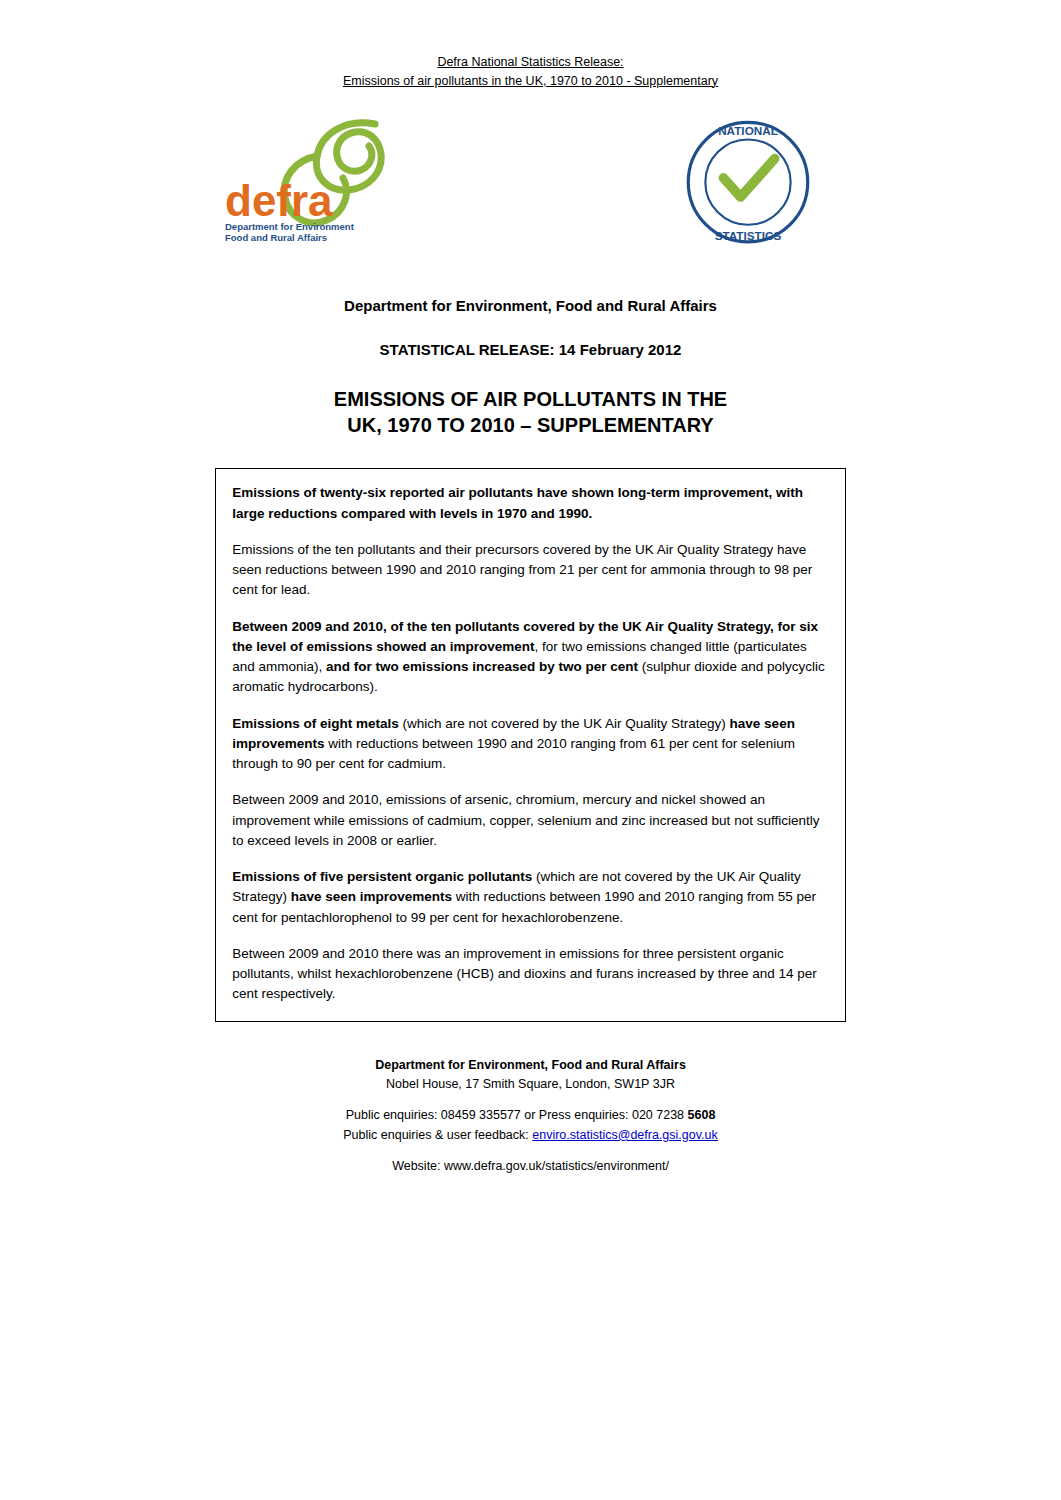Defra National Statistics Release:
Emissions of air pollutants in the UK, 1970 to 2010 - Supplementary
defra Department for Environment Food and Rural Affairs
NATIONAL STATISTICS
Department for Environment, Food and Rural Affairs
STATISTICAL RELEASE: 14 February 2012
EMISSIONS OF AIR POLLUTANTS IN THE
UK, 1970 TO 2010 – SUPPLEMENTARY
Emissions of twenty-six reported air pollutants have shown long-term improvement, with large reductions compared with levels in 1970 and 1990.
Emissions of the ten pollutants and their precursors covered by the UK Air Quality Strategy have seen reductions between 1990 and 2010 ranging from 21 per cent for ammonia through to 98 per cent for lead.
Between 2009 and 2010, of the ten pollutants covered by the UK Air Quality Strategy, for six the level of emissions showed an improvement, for two emissions changed little (particulates and ammonia), and for two emissions increased by two per cent (sulphur dioxide and polycyclic aromatic hydrocarbons).
Emissions of eight metals (which are not covered by the UK Air Quality Strategy) have seen improvements with reductions between 1990 and 2010 ranging from 61 per cent for selenium through to 90 per cent for cadmium.
Between 2009 and 2010, emissions of arsenic, chromium, mercury and nickel showed an improvement while emissions of cadmium, copper, selenium and zinc increased but not sufficiently to exceed levels in 2008 or earlier.
Emissions of five persistent organic pollutants (which are not covered by the UK Air Quality Strategy) have seen improvements with reductions between 1990 and 2010 ranging from 55 per cent for pentachlorophenol to 99 per cent for hexachlorobenzene.
Between 2009 and 2010 there was an improvement in emissions for three persistent organic pollutants, whilst hexachlorobenzene (HCB) and dioxins and furans increased by three and 14 per cent respectively.
Department for Environment, Food and Rural Affairs
Nobel House, 17 Smith Square, London, SW1P 3JR
Public enquiries: 08459 335577 or Press enquiries: 020 7238 5608
Public enquiries & user feedback: enviro.statistics@defra.gsi.gov.uk
Website: www.defra.gov.uk/statistics/environment/